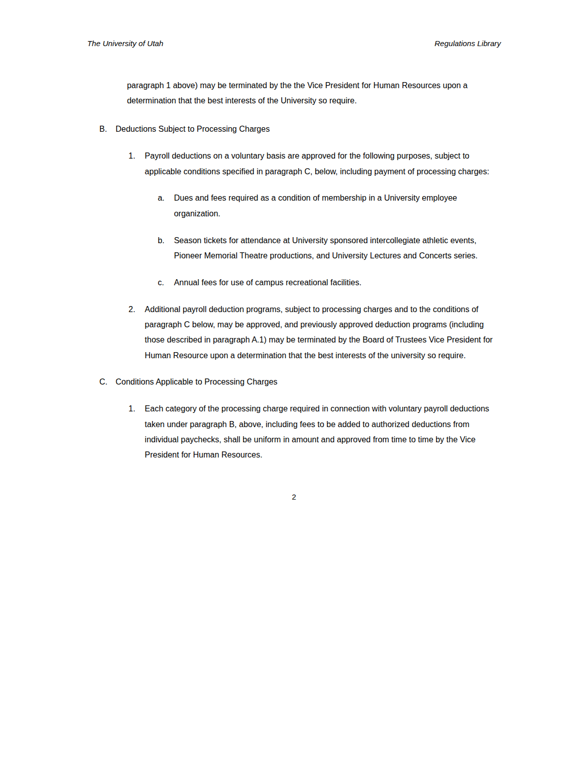The University of Utah Regulations Library
paragraph 1 above) may be terminated by the the Vice President for Human Resources upon a determination that the best interests of the University so require.
B. Deductions Subject to Processing Charges
1. Payroll deductions on a voluntary basis are approved for the following purposes, subject to applicable conditions specified in paragraph C, below, including payment of processing charges:
a. Dues and fees required as a condition of membership in a University employee organization.
b. Season tickets for attendance at University sponsored intercollegiate athletic events, Pioneer Memorial Theatre productions, and University Lectures and Concerts series.
c. Annual fees for use of campus recreational facilities.
2. Additional payroll deduction programs, subject to processing charges and to the conditions of paragraph C below, may be approved, and previously approved deduction programs (including those described in paragraph A.1) may be terminated by the Board of Trustees Vice President for Human Resource upon a determination that the best interests of the university so require.
C. Conditions Applicable to Processing Charges
1. Each category of the processing charge required in connection with voluntary payroll deductions taken under paragraph B, above, including fees to be added to authorized deductions from individual paychecks, shall be uniform in amount and approved from time to time by the Vice President for Human Resources.
2